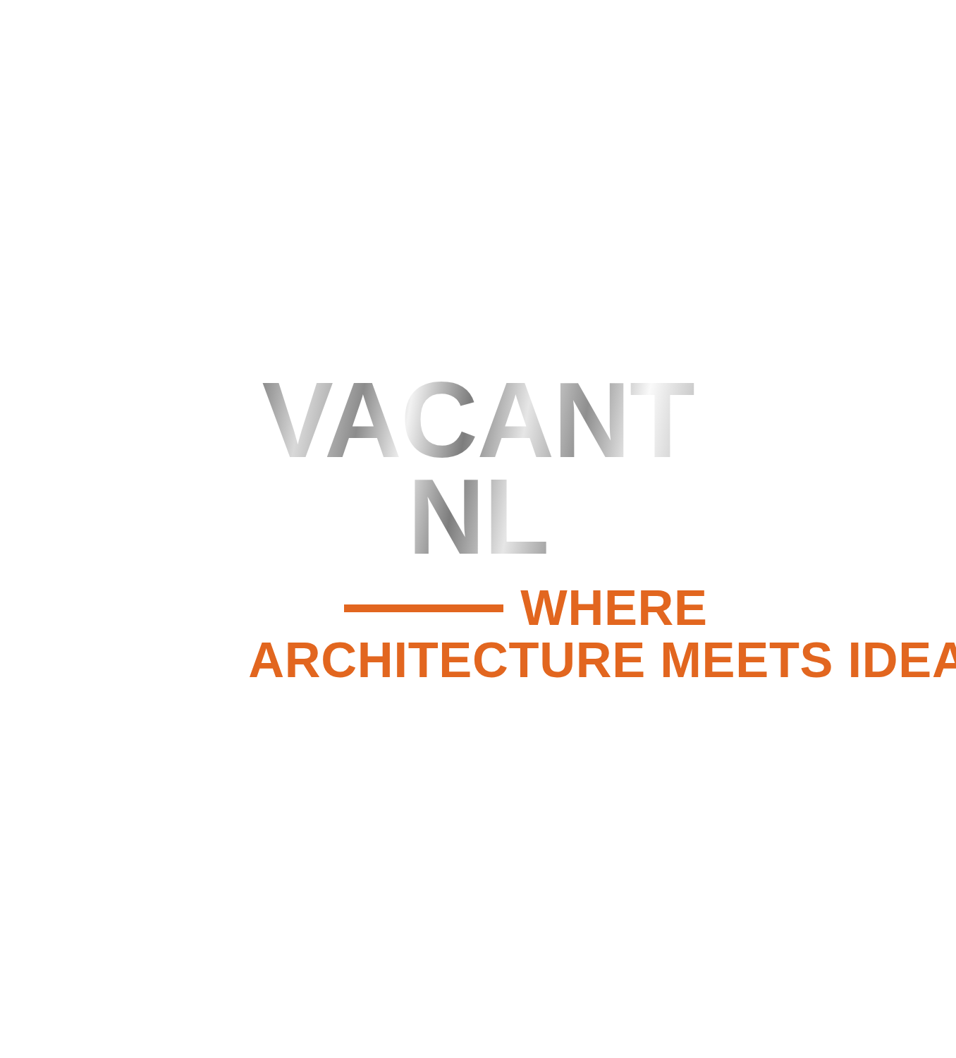Vacant NL
Where Architecture Meets Ideas